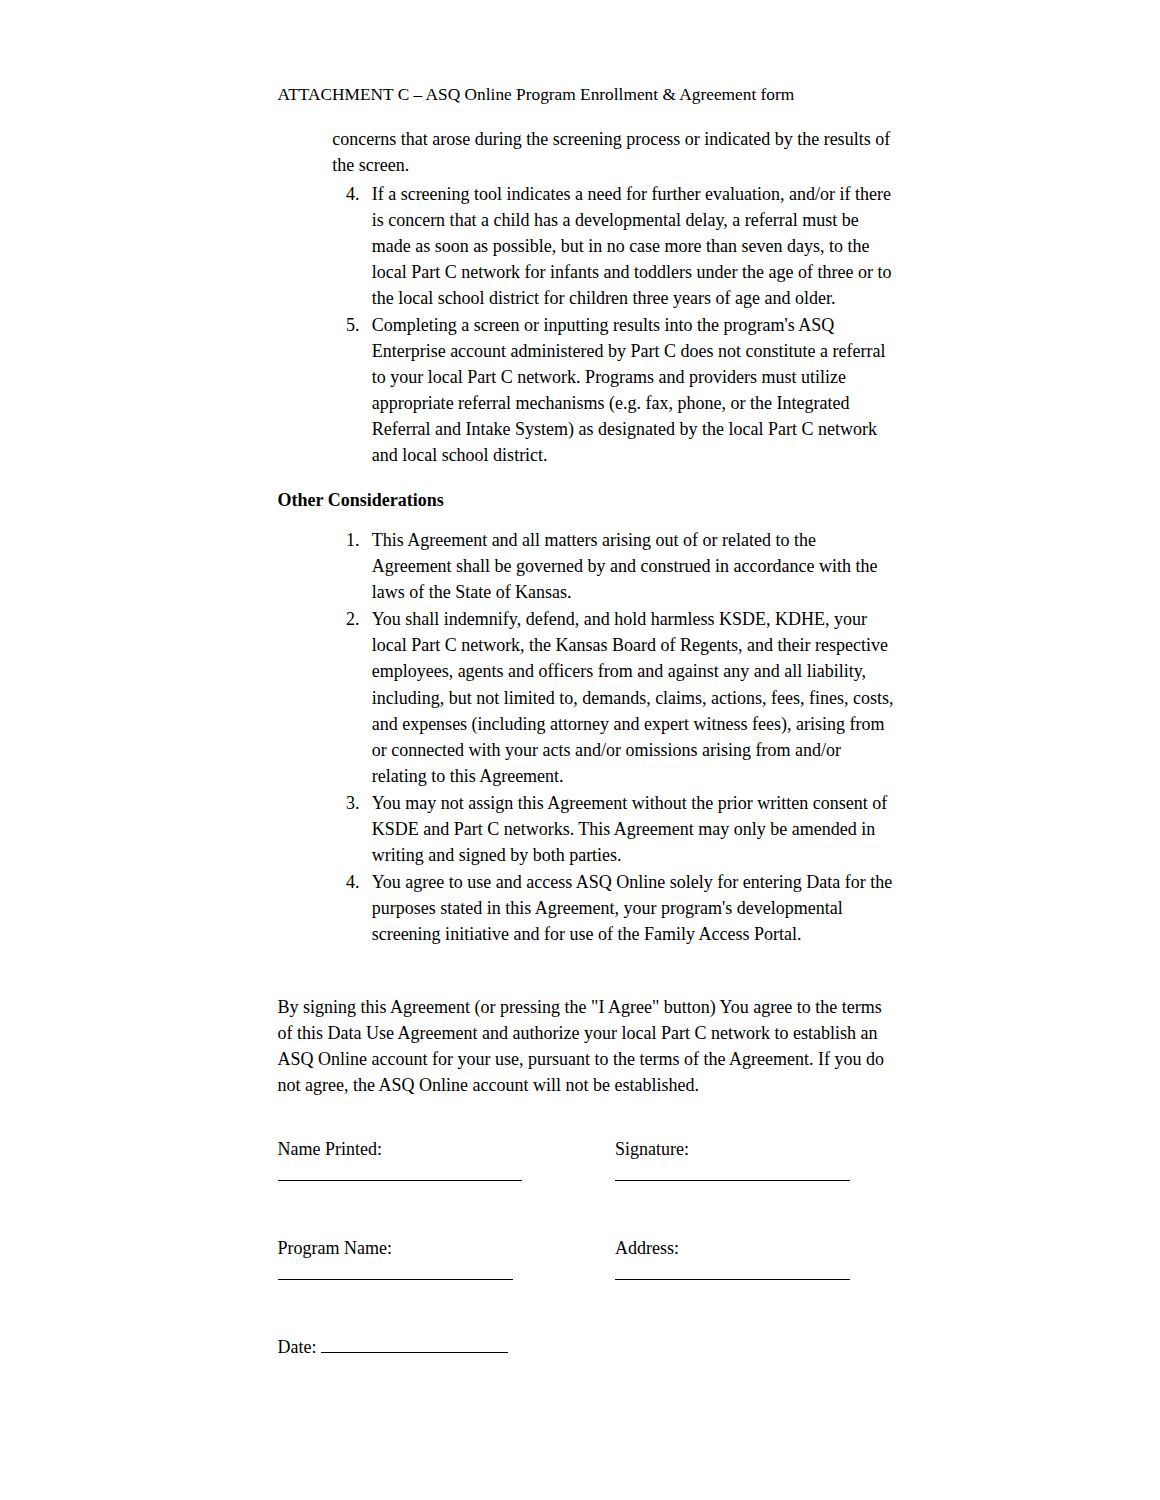ATTACHMENT C – ASQ Online Program Enrollment & Agreement form
concerns that arose during the screening process or indicated by the results of the screen.
If a screening tool indicates a need for further evaluation, and/or if there is concern that a child has a developmental delay, a referral must be made as soon as possible, but in no case more than seven days, to the local Part C network for infants and toddlers under the age of three or to the local school district for children three years of age and older.
Completing a screen or inputting results into the program's ASQ Enterprise account administered by Part C does not constitute a referral to your local Part C network. Programs and providers must utilize appropriate referral mechanisms (e.g. fax, phone, or the Integrated Referral and Intake System) as designated by the local Part C network and local school district.
Other Considerations
This Agreement and all matters arising out of or related to the Agreement shall be governed by and construed in accordance with the laws of the State of Kansas.
You shall indemnify, defend, and hold harmless KSDE, KDHE, your local Part C network, the Kansas Board of Regents, and their respective employees, agents and officers from and against any and all liability, including, but not limited to, demands, claims, actions, fees, fines, costs, and expenses (including attorney and expert witness fees), arising from or connected with your acts and/or omissions arising from and/or relating to this Agreement.
You may not assign this Agreement without the prior written consent of KSDE and Part C networks. This Agreement may only be amended in writing and signed by both parties.
You agree to use and access ASQ Online solely for entering Data for the purposes stated in this Agreement, your program's developmental screening initiative and for use of the Family Access Portal.
By signing this Agreement (or pressing the "I Agree" button) You agree to the terms of this Data Use Agreement and authorize your local Part C network to establish an ASQ Online account for your use, pursuant to the terms of the Agreement. If you do not agree, the ASQ Online account will not be established.
Name Printed:
Signature:
Program Name:
Address:
Date: